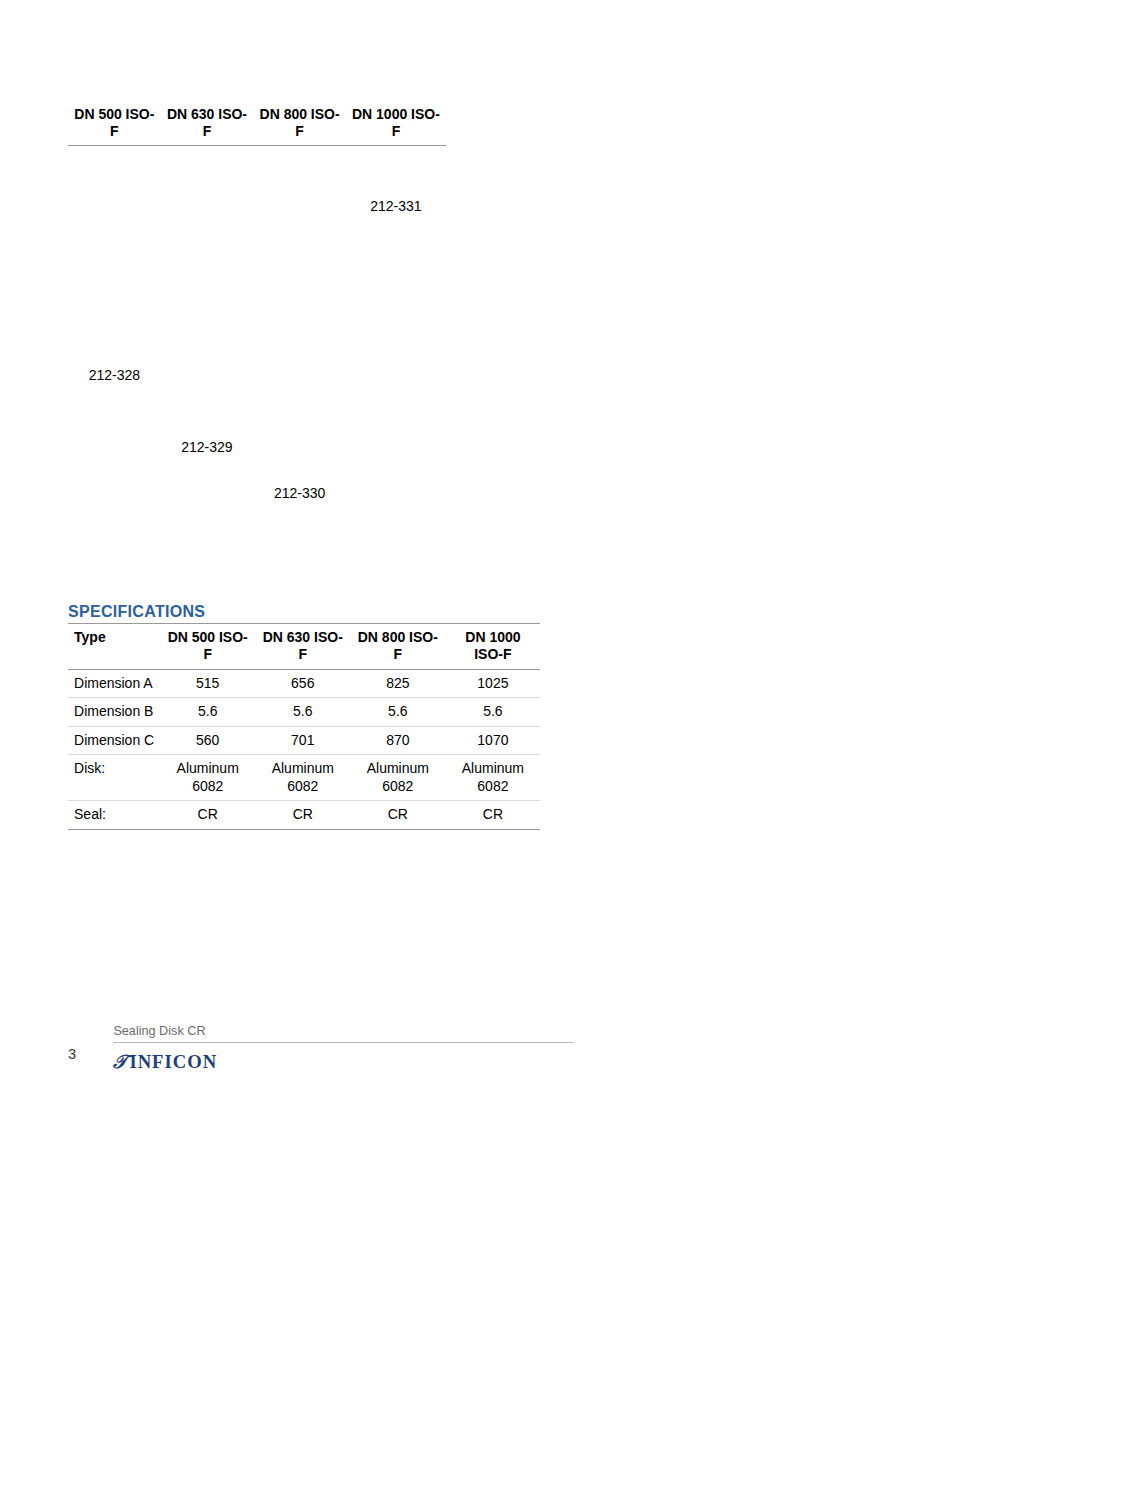| DN 500 ISO-F | DN 630 ISO-F | DN 800 ISO-F | DN 1000 ISO-F |
| --- | --- | --- | --- |
| | | | 212-331 |
| 212-328 | | | |
| | 212-329 | | |
| | | 212-330 | |
SPECIFICATIONS
| Type | DN 500 ISO-F | DN 630 ISO-F | DN 800 ISO-F | DN 1000 ISO-F |
| --- | --- | --- | --- | --- |
| Dimension A | 515 | 656 | 825 | 1025 |
| Dimension B | 5.6 | 5.6 | 5.6 | 5.6 |
| Dimension C | 560 | 701 | 870 | 1070 |
| Disk: | Aluminum 6082 | Aluminum 6082 | Aluminum 6082 | Aluminum 6082 |
| Seal: | CR | CR | CR | CR |
3
Sealing Disk CR
𝒯INFICON